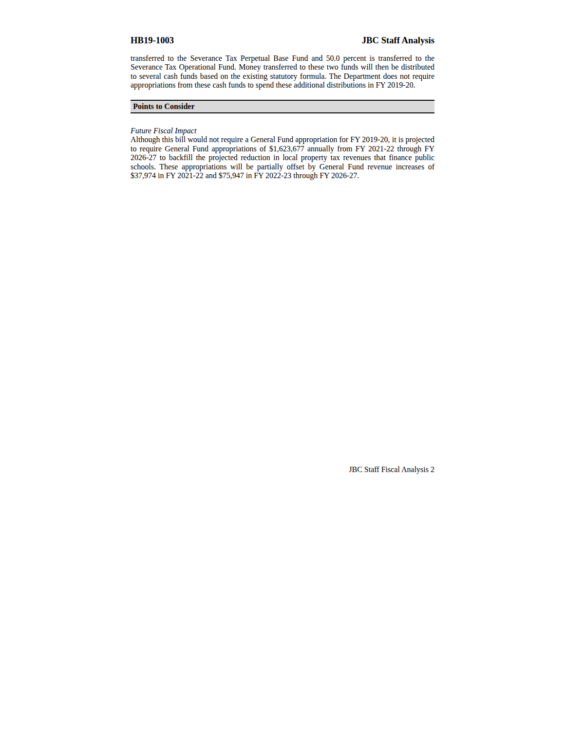HB19-1003
JBC Staff Analysis
transferred to the Severance Tax Perpetual Base Fund and 50.0 percent is transferred to the Severance Tax Operational Fund. Money transferred to these two funds will then be distributed to several cash funds based on the existing statutory formula. The Department does not require appropriations from these cash funds to spend these additional distributions in FY 2019-20.
Points to Consider
Future Fiscal Impact
Although this bill would not require a General Fund appropriation for FY 2019-20, it is projected to require General Fund appropriations of $1,623,677 annually from FY 2021-22 through FY 2026-27 to backfill the projected reduction in local property tax revenues that finance public schools. These appropriations will be partially offset by General Fund revenue increases of $37,974 in FY 2021-22 and $75,947 in FY 2022-23 through FY 2026-27.
JBC Staff Fiscal Analysis 2